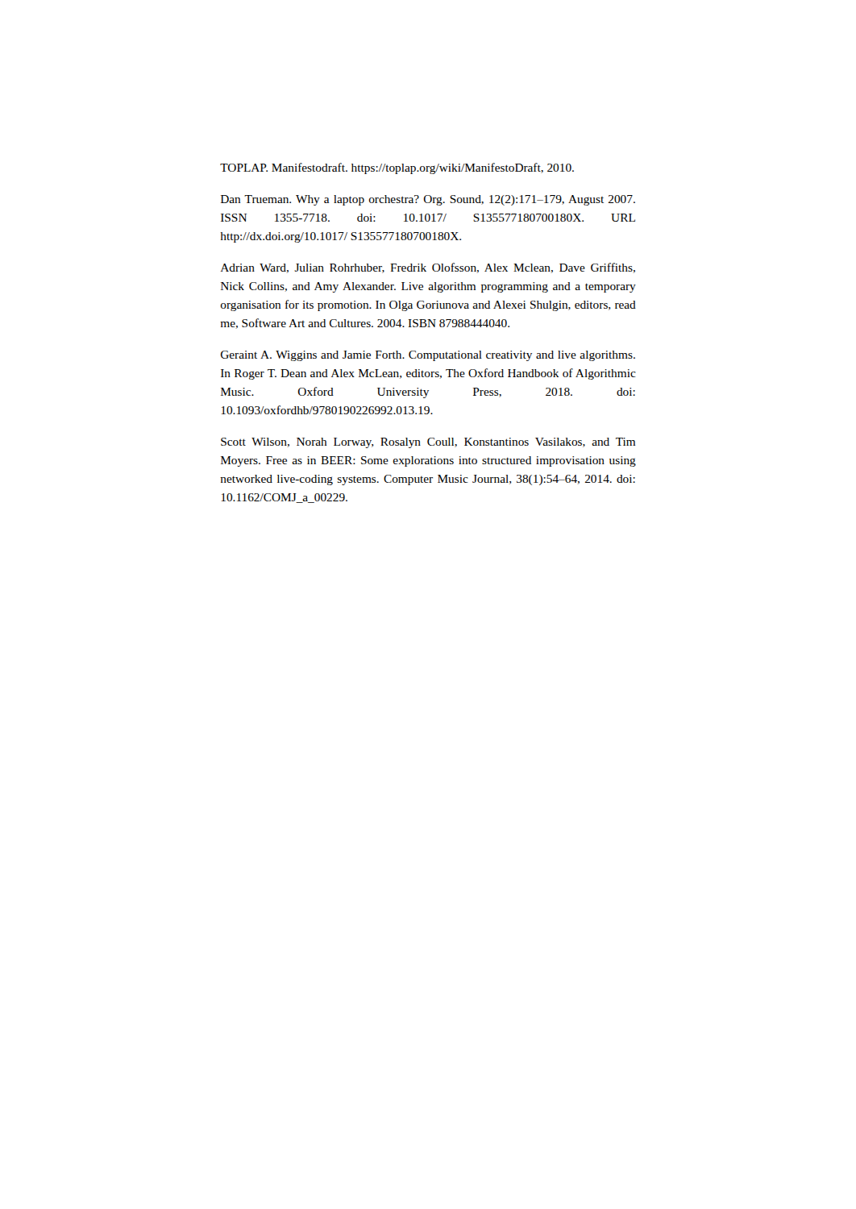TOPLAP. Manifestodraft. https://toplap.org/wiki/ManifestoDraft, 2010.
Dan Trueman. Why a laptop orchestra? Org. Sound, 12(2):171–179, August 2007. ISSN 1355-7718. doi: 10.1017/ S135577180700180X. URL http://dx.doi.org/10.1017/ S135577180700180X.
Adrian Ward, Julian Rohrhuber, Fredrik Olofsson, Alex Mclean, Dave Griffiths, Nick Collins, and Amy Alexander. Live algorithm programming and a temporary organisation for its promotion. In Olga Goriunova and Alexei Shulgin, editors, read me, Software Art and Cultures. 2004. ISBN 87988444040.
Geraint A. Wiggins and Jamie Forth. Computational creativity and live algorithms. In Roger T. Dean and Alex McLean, editors, The Oxford Handbook of Algorithmic Music. Oxford University Press, 2018. doi: 10.1093/oxfordhb/9780190226992.013.19.
Scott Wilson, Norah Lorway, Rosalyn Coull, Konstantinos Vasilakos, and Tim Moyers. Free as in BEER: Some explorations into structured improvisation using networked live-coding systems. Computer Music Journal, 38(1):54–64, 2014. doi: 10.1162/COMJ_a_00229.